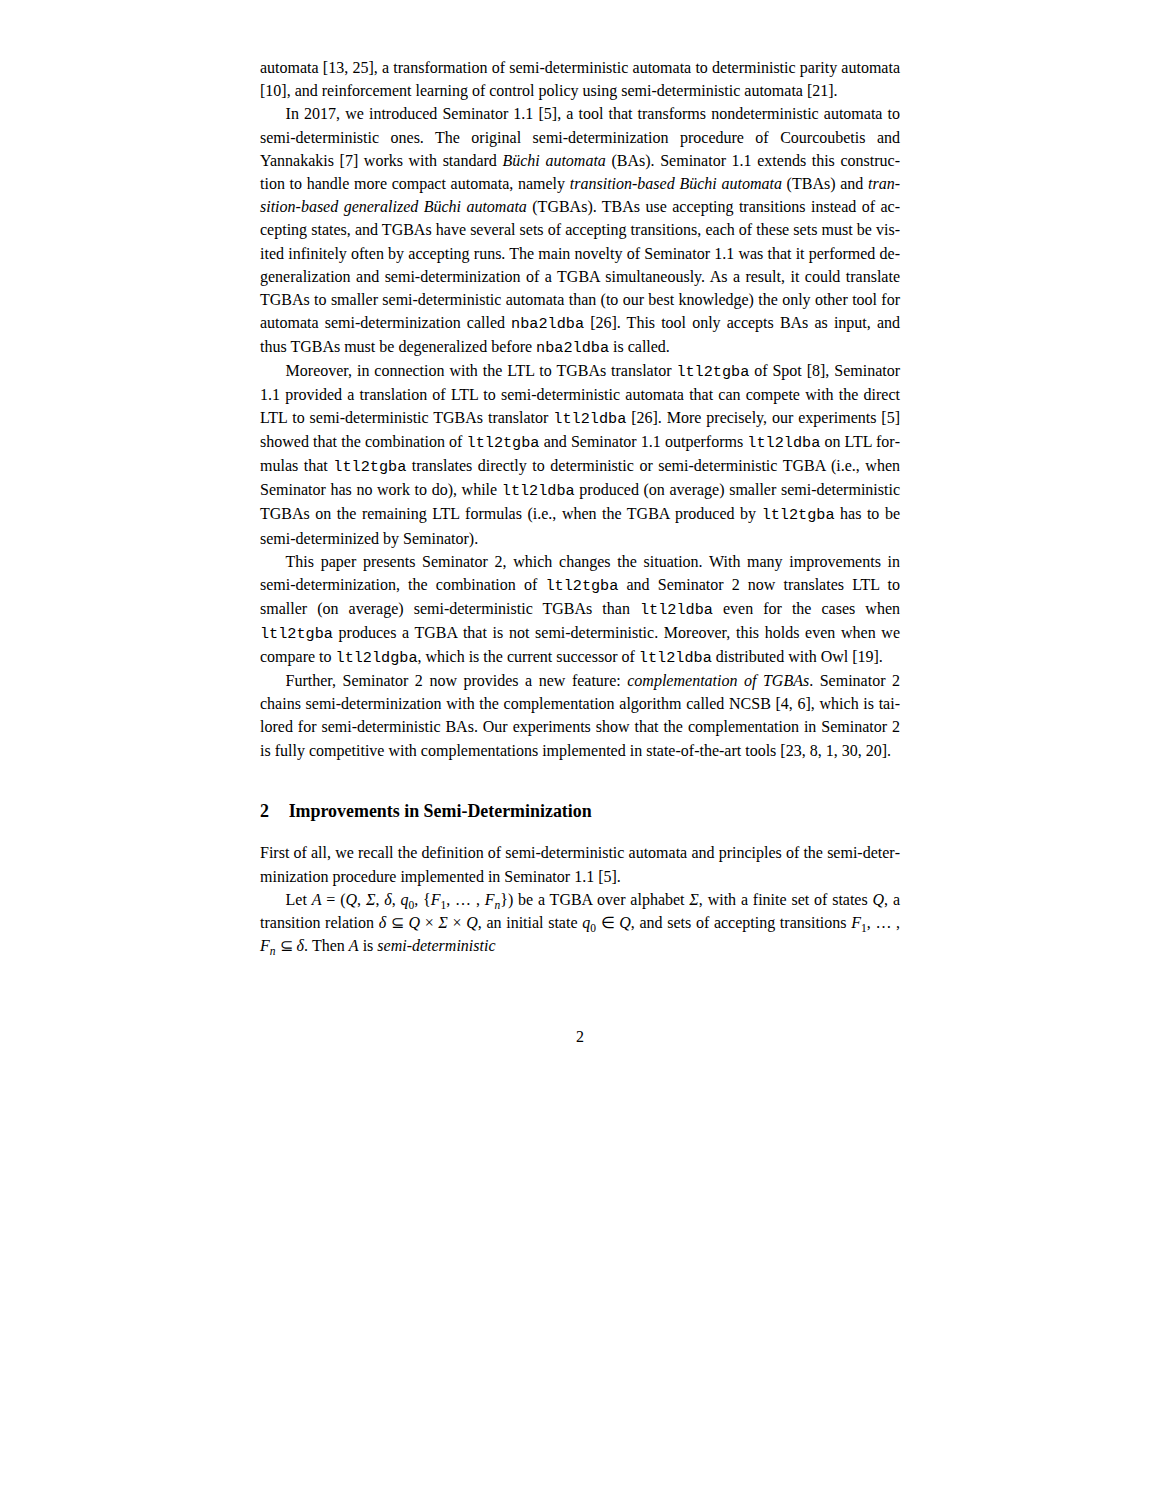automata [13, 25], a transformation of semi-deterministic automata to deterministic parity automata [10], and reinforcement learning of control policy using semi-deterministic automata [21].
In 2017, we introduced Seminator 1.1 [5], a tool that transforms nondeterministic automata to semi-deterministic ones. The original semi-determinization procedure of Courcoubetis and Yannakakis [7] works with standard Büchi automata (BAs). Seminator 1.1 extends this construction to handle more compact automata, namely transition-based Büchi automata (TBAs) and transition-based generalized Büchi automata (TGBAs). TBAs use accepting transitions instead of accepting states, and TGBAs have several sets of accepting transitions, each of these sets must be visited infinitely often by accepting runs. The main novelty of Seminator 1.1 was that it performed degeneralization and semi-determinization of a TGBA simultaneously. As a result, it could translate TGBAs to smaller semi-deterministic automata than (to our best knowledge) the only other tool for automata semi-determinization called nba2ldba [26]. This tool only accepts BAs as input, and thus TGBAs must be degeneralized before nba2ldba is called.
Moreover, in connection with the LTL to TGBAs translator ltl2tgba of Spot [8], Seminator 1.1 provided a translation of LTL to semi-deterministic automata that can compete with the direct LTL to semi-deterministic TGBAs translator ltl2ldba [26]. More precisely, our experiments [5] showed that the combination of ltl2tgba and Seminator 1.1 outperforms ltl2ldba on LTL formulas that ltl2tgba translates directly to deterministic or semi-deterministic TGBA (i.e., when Seminator has no work to do), while ltl2ldba produced (on average) smaller semi-deterministic TGBAs on the remaining LTL formulas (i.e., when the TGBA produced by ltl2tgba has to be semi-determinized by Seminator).
This paper presents Seminator 2, which changes the situation. With many improvements in semi-determinization, the combination of ltl2tgba and Seminator 2 now translates LTL to smaller (on average) semi-deterministic TGBAs than ltl2ldba even for the cases when ltl2tgba produces a TGBA that is not semi-deterministic. Moreover, this holds even when we compare to ltl2ldgba, which is the current successor of ltl2ldba distributed with Owl [19].
Further, Seminator 2 now provides a new feature: complementation of TGBAs. Seminator 2 chains semi-determinization with the complementation algorithm called NCSB [4, 6], which is tailored for semi-deterministic BAs. Our experiments show that the complementation in Seminator 2 is fully competitive with complementations implemented in state-of-the-art tools [23, 8, 1, 30, 20].
2 Improvements in Semi-Determinization
First of all, we recall the definition of semi-deterministic automata and principles of the semi-determinization procedure implemented in Seminator 1.1 [5].
Let A = (Q, Σ, δ, q0, {F1, … , Fn}) be a TGBA over alphabet Σ, with a finite set of states Q, a transition relation δ ⊆ Q × Σ × Q, an initial state q0 ∈ Q, and sets of accepting transitions F1, … , Fn ⊆ δ. Then A is semi-deterministic
2